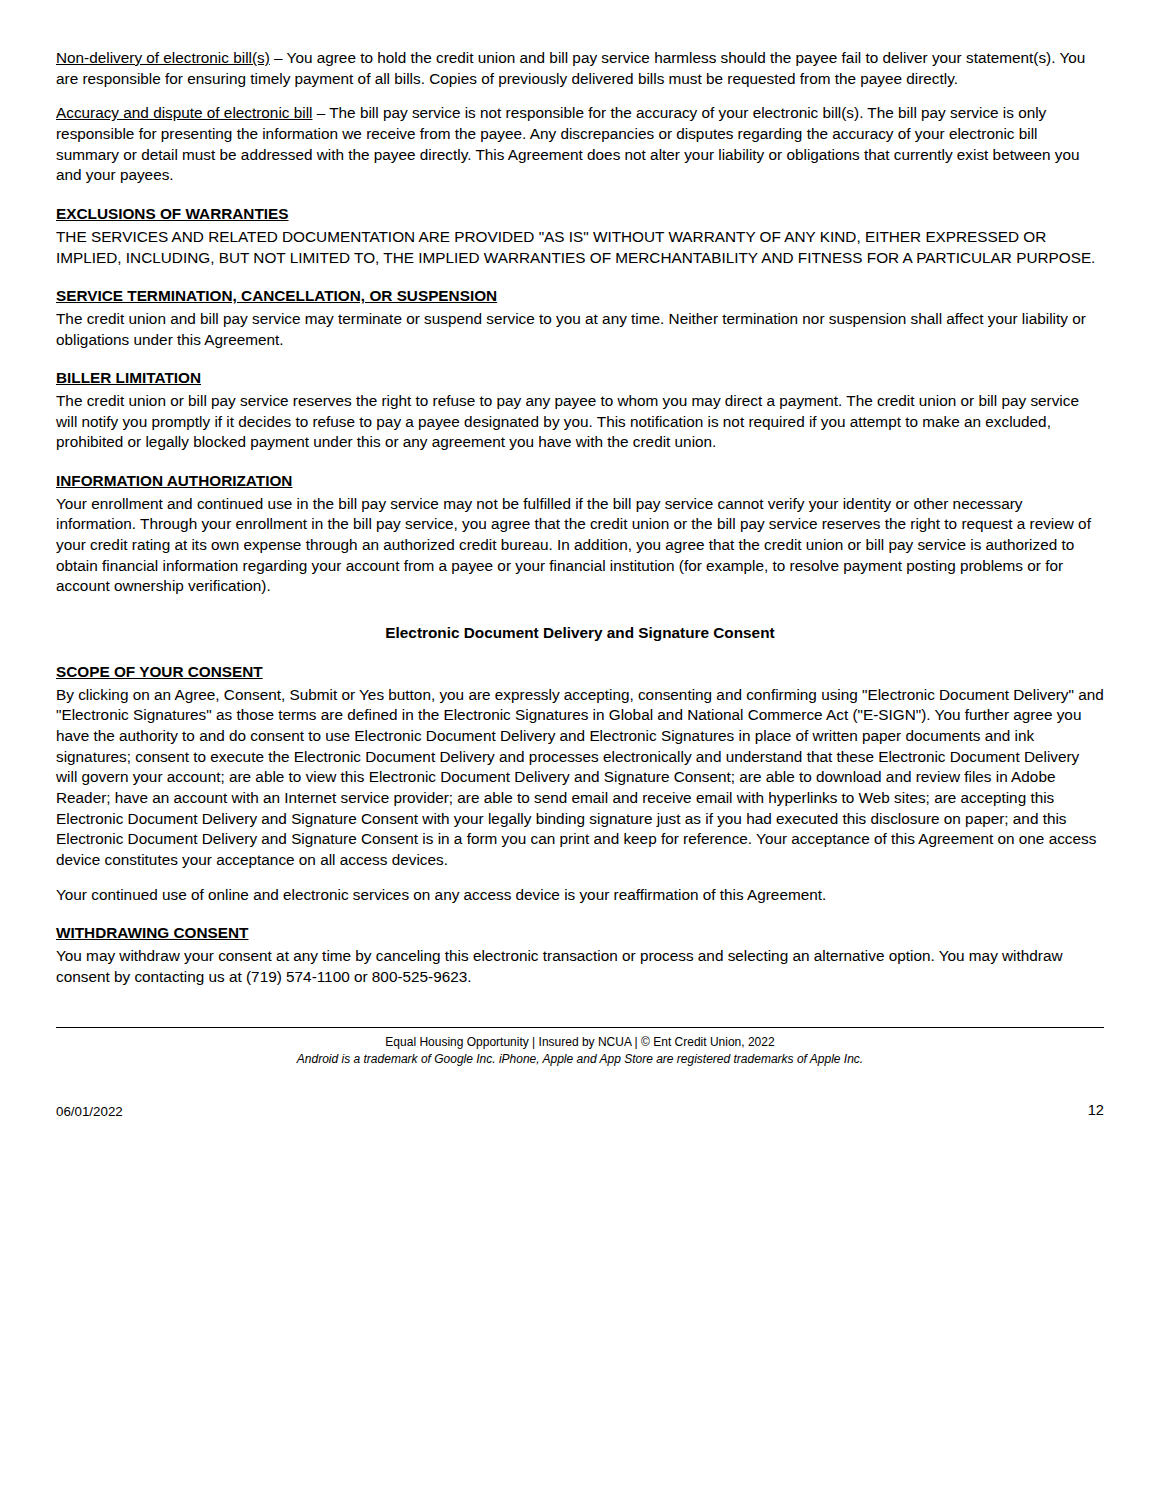Non-delivery of electronic bill(s) – You agree to hold the credit union and bill pay service harmless should the payee fail to deliver your statement(s). You are responsible for ensuring timely payment of all bills. Copies of previously delivered bills must be requested from the payee directly.
Accuracy and dispute of electronic bill – The bill pay service is not responsible for the accuracy of your electronic bill(s). The bill pay service is only responsible for presenting the information we receive from the payee. Any discrepancies or disputes regarding the accuracy of your electronic bill summary or detail must be addressed with the payee directly. This Agreement does not alter your liability or obligations that currently exist between you and your payees.
EXCLUSIONS OF WARRANTIES
THE SERVICES AND RELATED DOCUMENTATION ARE PROVIDED "AS IS" WITHOUT WARRANTY OF ANY KIND, EITHER EXPRESSED OR IMPLIED, INCLUDING, BUT NOT LIMITED TO, THE IMPLIED WARRANTIES OF MERCHANTABILITY AND FITNESS FOR A PARTICULAR PURPOSE.
SERVICE TERMINATION, CANCELLATION, OR SUSPENSION
The credit union and bill pay service may terminate or suspend service to you at any time. Neither termination nor suspension shall affect your liability or obligations under this Agreement.
BILLER LIMITATION
The credit union or bill pay service reserves the right to refuse to pay any payee to whom you may direct a payment. The credit union or bill pay service will notify you promptly if it decides to refuse to pay a payee designated by you. This notification is not required if you attempt to make an excluded, prohibited or legally blocked payment under this or any agreement you have with the credit union.
INFORMATION AUTHORIZATION
Your enrollment and continued use in the bill pay service may not be fulfilled if the bill pay service cannot verify your identity or other necessary information. Through your enrollment in the bill pay service, you agree that the credit union or the bill pay service reserves the right to request a review of your credit rating at its own expense through an authorized credit bureau. In addition, you agree that the credit union or bill pay service is authorized to obtain financial information regarding your account from a payee or your financial institution (for example, to resolve payment posting problems or for account ownership verification).
Electronic Document Delivery and Signature Consent
SCOPE OF YOUR CONSENT
By clicking on an Agree, Consent, Submit or Yes button, you are expressly accepting, consenting and confirming using "Electronic Document Delivery" and "Electronic Signatures" as those terms are defined in the Electronic Signatures in Global and National Commerce Act ("E-SIGN"). You further agree you have the authority to and do consent to use Electronic Document Delivery and Electronic Signatures in place of written paper documents and ink signatures; consent to execute the Electronic Document Delivery and processes electronically and understand that these Electronic Document Delivery will govern your account; are able to view this Electronic Document Delivery and Signature Consent; are able to download and review files in Adobe Reader; have an account with an Internet service provider; are able to send email and receive email with hyperlinks to Web sites; are accepting this Electronic Document Delivery and Signature Consent with your legally binding signature just as if you had executed this disclosure on paper; and this Electronic Document Delivery and Signature Consent is in a form you can print and keep for reference. Your acceptance of this Agreement on one access device constitutes your acceptance on all access devices.
Your continued use of online and electronic services on any access device is your reaffirmation of this Agreement.
WITHDRAWING CONSENT
You may withdraw your consent at any time by canceling this electronic transaction or process and selecting an alternative option. You may withdraw consent by contacting us at (719) 574-1100 or 800-525-9623.
Equal Housing Opportunity | Insured by NCUA | © Ent Credit Union, 2022
Android is a trademark of Google Inc. iPhone, Apple and App Store are registered trademarks of Apple Inc.
06/01/2022 12